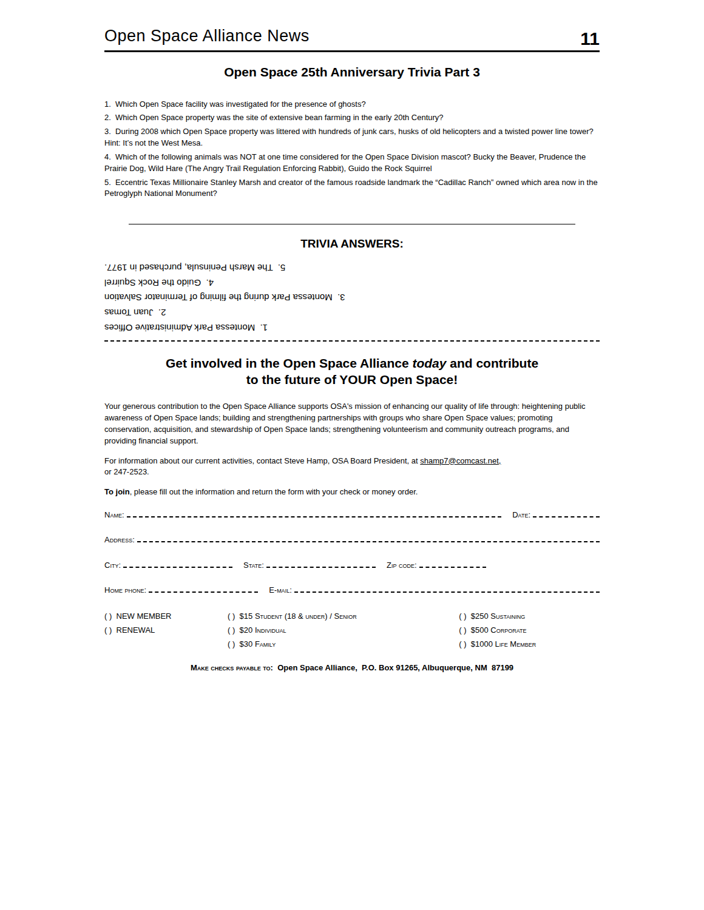Open Space Alliance News
11
Open Space 25th Anniversary Trivia Part 3
1. Which Open Space facility was investigated for the presence of ghosts?
2. Which Open Space property was the site of extensive bean farming in the early 20th Century?
3. During 2008 which Open Space property was littered with hundreds of junk cars, husks of old helicopters and a twisted power line tower? Hint: It’s not the West Mesa.
4. Which of the following animals was NOT at one time considered for the Open Space Division mascot? Bucky the Beaver, Prudence the Prairie Dog, Wild Hare (The Angry Trail Regulation Enforcing Rabbit), Guido the Rock Squirrel
5. Eccentric Texas Millionaire Stanley Marsh and creator of the famous roadside landmark the “Cadillac Ranch” owned which area now in the Petroglyph National Monument?
TRIVIA ANSWERS:
1. Montessa Park Administrative Offices
2. Juan Tomas
3. Montessa Park during the filming of Terminator Salvation
4. Guido the Rock Squirrel
5. The Marsh Peninsula, purchased in 1977.
Get involved in the Open Space Alliance today and contribute
to the future of YOUR Open Space!
Your generous contribution to the Open Space Alliance supports OSA's mission of enhancing our quality of life through: heightening public awareness of Open Space lands; building and strengthening partnerships with groups who share Open Space values; promoting conservation, acquisition, and stewardship of Open Space lands; strengthening volunteerism and community outreach programs, and providing financial support.
For information about our current activities, contact Steve Hamp, OSA Board President, at shamp7@comcast.net,
or 247-2523.
To join, please fill out the information and return the form with your check or money order.
Name: Date:
Address:
City: State: Zip Code:
Home Phone: E-mail:
| ( ) NEW MEMBER | ( ) $15 Student (18 & under ) / Senior | ( ) $250 Sustaining |
| ( ) RENEWAL | ( ) $20 Individual | ( ) $500 Corporate |
| | ( ) $30 Family | ( ) $1000 Life Member |
Make checks payable to: Open Space Alliance, P.O. Box 91265, Albuquerque, NM 87199